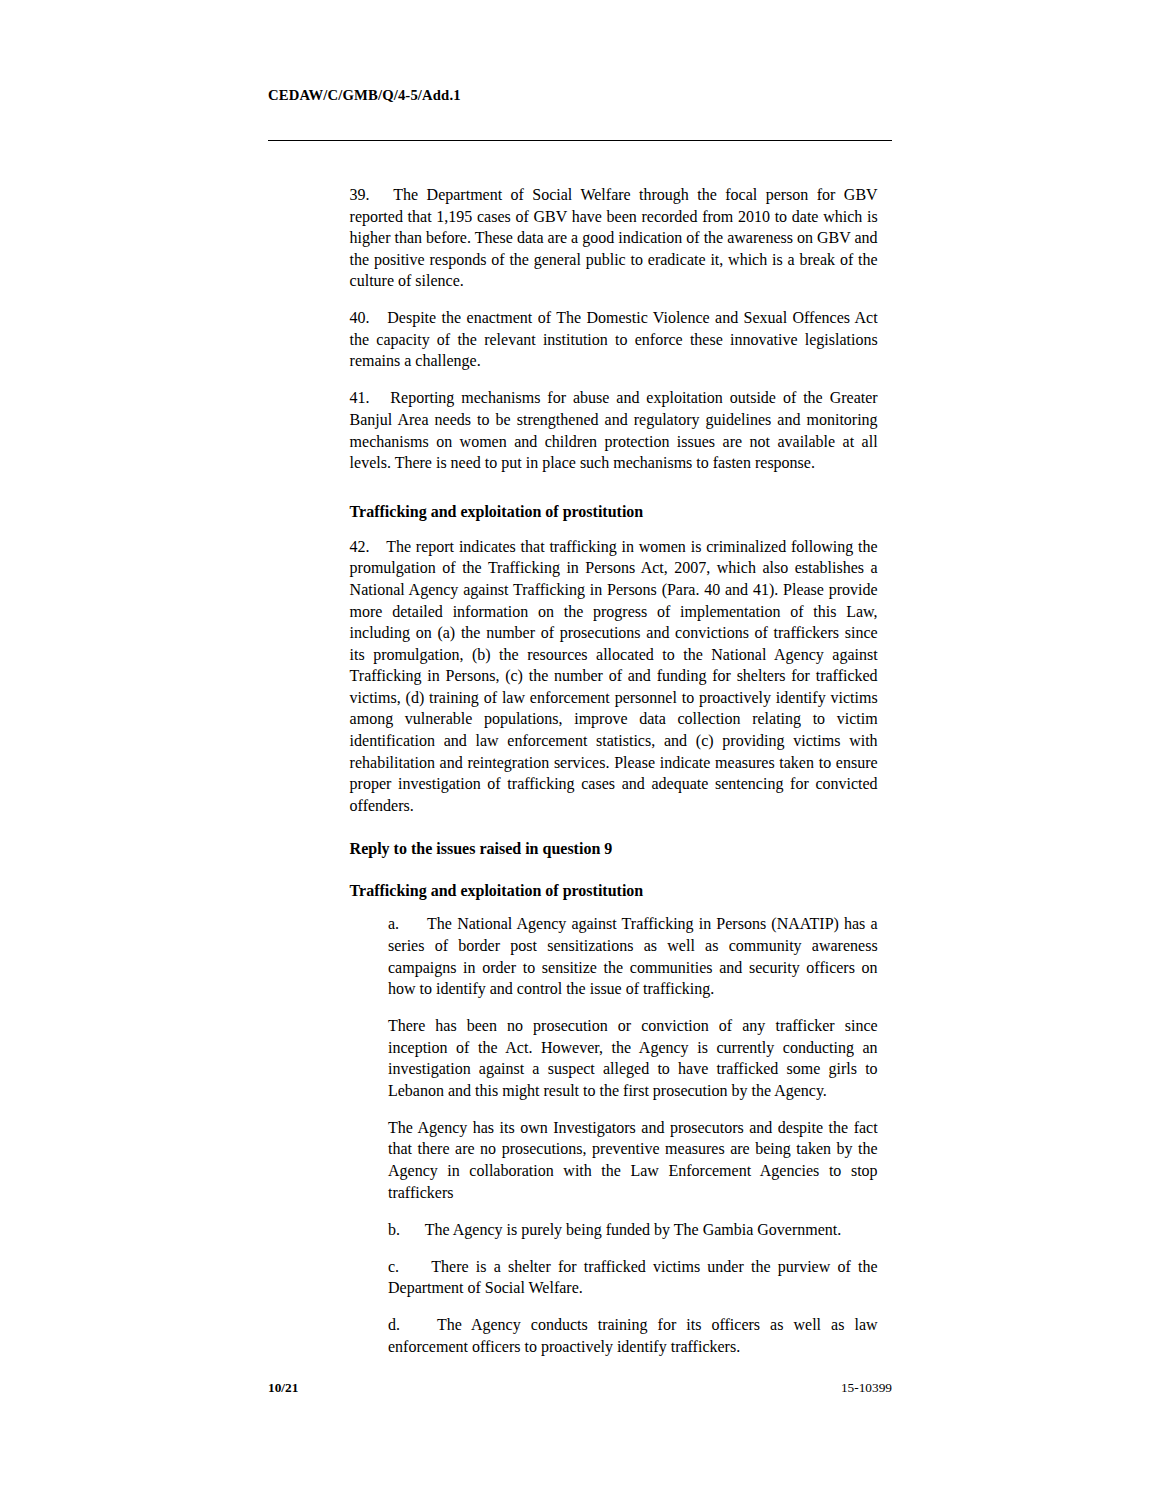CEDAW/C/GMB/Q/4-5/Add.1
39. The Department of Social Welfare through the focal person for GBV reported that 1,195 cases of GBV have been recorded from 2010 to date which is higher than before. These data are a good indication of the awareness on GBV and the positive responds of the general public to eradicate it, which is a break of the culture of silence.
40. Despite the enactment of The Domestic Violence and Sexual Offences Act the capacity of the relevant institution to enforce these innovative legislations remains a challenge.
41. Reporting mechanisms for abuse and exploitation outside of the Greater Banjul Area needs to be strengthened and regulatory guidelines and monitoring mechanisms on women and children protection issues are not available at all levels. There is need to put in place such mechanisms to fasten response.
Trafficking and exploitation of prostitution
42. The report indicates that trafficking in women is criminalized following the promulgation of the Trafficking in Persons Act, 2007, which also establishes a National Agency against Trafficking in Persons (Para. 40 and 41). Please provide more detailed information on the progress of implementation of this Law, including on (a) the number of prosecutions and convictions of traffickers since its promulgation, (b) the resources allocated to the National Agency against Trafficking in Persons, (c) the number of and funding for shelters for trafficked victims, (d) training of law enforcement personnel to proactively identify victims among vulnerable populations, improve data collection relating to victim identification and law enforcement statistics, and (c) providing victims with rehabilitation and reintegration services. Please indicate measures taken to ensure proper investigation of trafficking cases and adequate sentencing for convicted offenders.
Reply to the issues raised in question 9
Trafficking and exploitation of prostitution
a. The National Agency against Trafficking in Persons (NAATIP) has a series of border post sensitizations as well as community awareness campaigns in order to sensitize the communities and security officers on how to identify and control the issue of trafficking.
There has been no prosecution or conviction of any trafficker since inception of the Act. However, the Agency is currently conducting an investigation against a suspect alleged to have trafficked some girls to Lebanon and this might result to the first prosecution by the Agency.
The Agency has its own Investigators and prosecutors and despite the fact that there are no prosecutions, preventive measures are being taken by the Agency in collaboration with the Law Enforcement Agencies to stop traffickers
b. The Agency is purely being funded by The Gambia Government.
c. There is a shelter for trafficked victims under the purview of the Department of Social Welfare.
d. The Agency conducts training for its officers as well as law enforcement officers to proactively identify traffickers.
10/21 15-10399